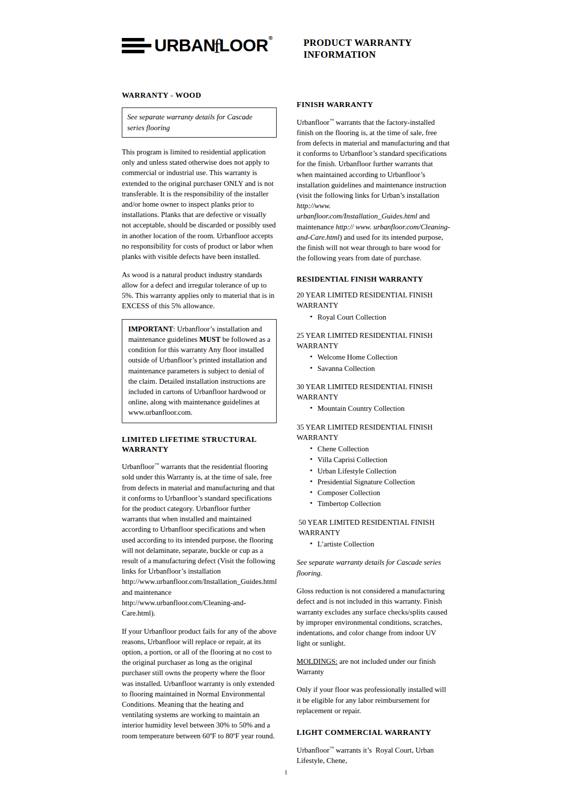URBAN f LOOR®
PRODUCT WARRANTY
INFORMATION
WARRANTY - WOOD
See separate warranty details for Cascade series flooring
This program is limited to residential application only and unless stated otherwise does not apply to commercial or industrial use. This warranty is extended to the original purchaser ONLY and is not transferable. It is the responsibility of the installer and/or home owner to inspect planks prior to installations. Planks that are defective or visually not acceptable, should be discarded or possibly used in another location of the room. Urbanfloor accepts no responsibility for costs of product or labor when planks with visible defects have been installed.
As wood is a natural product industry standards allow for a defect and irregular tolerance of up to 5%. This warranty applies only to material that is in EXCESS of this 5% allowance.
IMPORTANT: Urbanfloor’s installation and maintenance guidelines MUST be followed as a condition for this warranty Any floor installed outside of Urbanfloor’s printed installation and maintenance parameters is subject to denial of the claim. Detailed installation instructions are included in cartons of Urbanfloor hardwood or online, along with maintenance guidelines at www.urbanfloor.com.
LIMITED LIFETIME STRUCTURAL WARRANTY
Urbanfloor™ warrants that the residential flooring sold under this Warranty is, at the time of sale, free from defects in material and manufacturing and that it conforms to Urbanfloor’s standard specifications for the product category. Urbanfloor further warrants that when installed and maintained according to Urbanfloor specifications and when used according to its intended purpose, the flooring will not delaminate, separate, buckle or cup as a result of a manufacturing defect (Visit the following links for Urbanfloor’s installation http://www.urbanfloor.com/Installation_Guides.html and maintenance http://www.urbanfloor.com/Cleaning-and-Care.html).
If your Urbanfloor product fails for any of the above reasons, Urbanfloor will replace or repair, at its option, a portion, or all of the flooring at no cost to the original purchaser as long as the original purchaser still owns the property where the floor was installed. Urbanfloor warranty is only extended to flooring maintained in Normal Environmental Conditions. Meaning that the heating and ventilating systems are working to maintain an interior humidity level between 30% to 50% and a room temperature between 60ºF to 80ºF year round.
FINISH WARRANTY
Urbanfloor™ warrants that the factory-installed finish on the flooring is, at the time of sale, free from defects in material and manufacturing and that it conforms to Urbanfloor’s standard specifications for the finish. Urbanfloor further warrants that when maintained according to Urbanfloor’s installation guidelines and maintenance instruction (visit the following links for Urban’s installation http://www. urbanfloor.com/Installation_Guides.html and maintenance http:// www. urbanfloor.com/Cleaning-and-Care.html) and used for its intended purpose, the finish will not wear through to bare wood for the following years from date of purchase.
RESIDENTIAL FINISH WARRANTY
20 YEAR LIMITED RESIDENTIAL FINISH WARRANTY
Royal Court Collection
25 YEAR LIMITED RESIDENTIAL FINISH WARRANTY
Welcome Home Collection
Savanna Collection
30 YEAR LIMITED RESIDENTIAL FINISH WARRANTY
Mountain Country Collection
35 YEAR LIMITED RESIDENTIAL FINISH WARRANTY
Chene Collection
Villa Caprisi Collection
Urban Lifestyle Collection
Presidential Signature Collection
Composer Collection
Timbertop Collection
50 YEAR LIMITED RESIDENTIAL FINISH WARRANTY
L’artiste Collection
See separate warranty details for Cascade series flooring.
Gloss reduction is not considered a manufacturing defect and is not included in this warranty. Finish warranty excludes any surface checks/splits caused by improper environmental conditions, scratches, indentations, and color change from indoor UV light or sunlight.
MOLDINGS: are not included under our finish Warranty
Only if your floor was professionally installed will it be eligible for any labor reimbursement for replacement or repair.
LIGHT COMMERCIAL WARRANTY
Urbanfloor™ warrants it’s Royal Court, Urban Lifestyle, Chene,
1